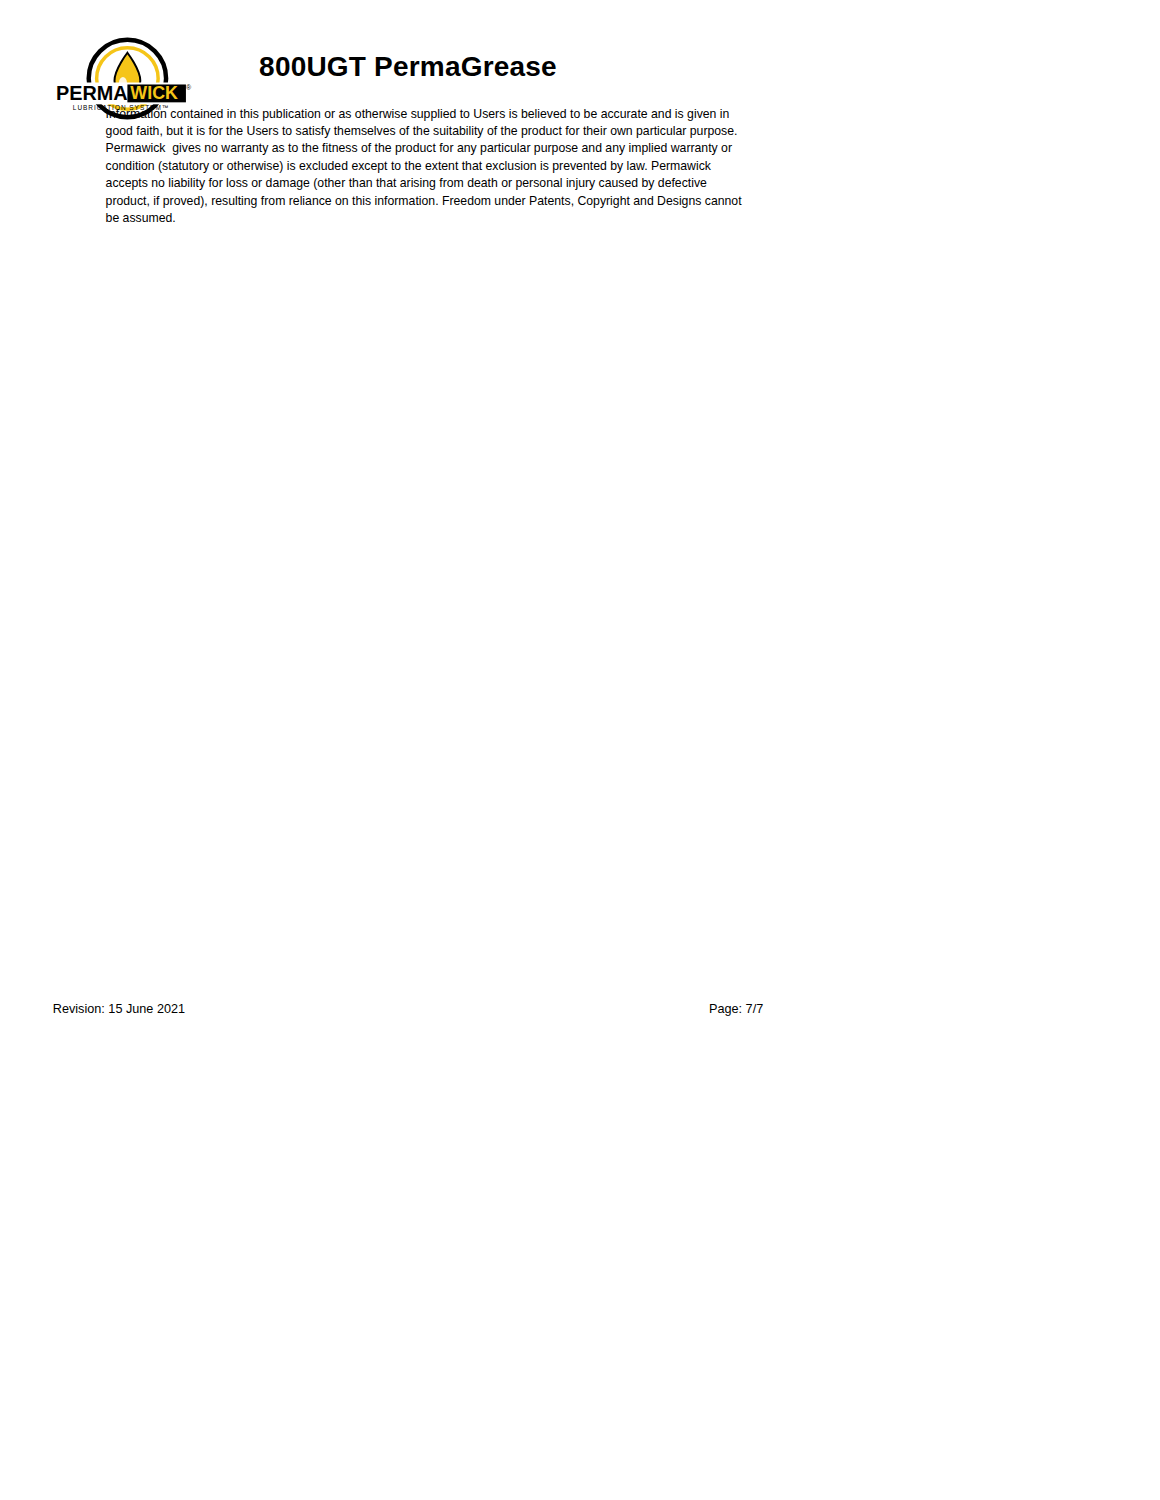PERMAWICK Lubrication System PERMA WICK ® LUBRICATION SYSTEM™
800UGT PermaGrease
Information contained in this publication or as otherwise supplied to Users is believed to be accurate and is given in good faith, but it is for the Users to satisfy themselves of the suitability of the product for their own particular purpose. Permawick gives no warranty as to the fitness of the product for any particular purpose and any implied warranty or condition (statutory or otherwise) is excluded except to the extent that exclusion is prevented by law. Permawick accepts no liability for loss or damage (other than that arising from death or personal injury caused by defective product, if proved), resulting from reliance on this information. Freedom under Patents, Copyright and Designs cannot be assumed.
Revision: 15 June 2021 Page: 7/7